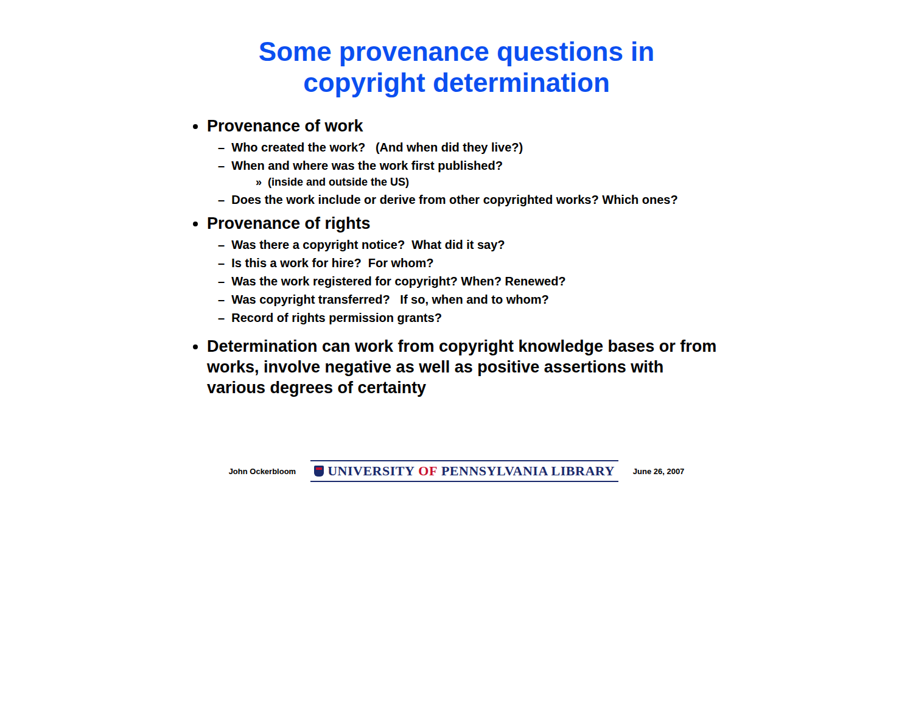Some provenance questions in copyright determination
Provenance of work
Who created the work? (And when did they live?)
When and where was the work first published?
(inside and outside the US)
Does the work include or derive from other copyrighted works? Which ones?
Provenance of rights
Was there a copyright notice? What did it say?
Is this a work for hire? For whom?
Was the work registered for copyright? When? Renewed?
Was copyright transferred? If so, when and to whom?
Record of rights permission grants?
Determination can work from copyright knowledge bases or from works, involve negative as well as positive assertions with various degrees of certainty
John Ockerbloom UNIVERSITY OF PENNSYLVANIA LIBRARY June 26, 2007